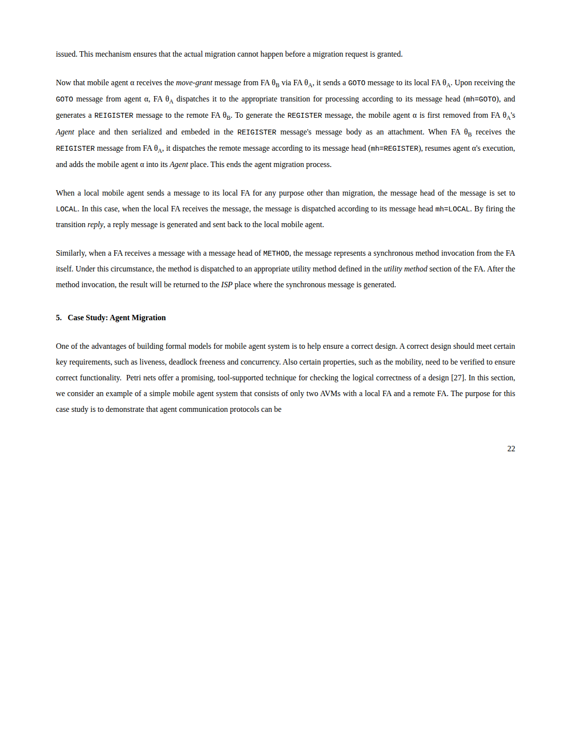issued. This mechanism ensures that the actual migration cannot happen before a migration request is granted.
Now that mobile agent α receives the move-grant message from FA θB via FA θA, it sends a GOTO message to its local FA θA. Upon receiving the GOTO message from agent α, FA θA dispatches it to the appropriate transition for processing according to its message head (mh=GOTO), and generates a REIGISTER message to the remote FA θB. To generate the REGISTER message, the mobile agent α is first removed from FA θA's Agent place and then serialized and embeded in the REIGISTER message's message body as an attachment. When FA θB receives the REIGISTER message from FA θA, it dispatches the remote message according to its message head (mh=REGISTER), resumes agent α's execution, and adds the mobile agent α into its Agent place. This ends the agent migration process.
When a local mobile agent sends a message to its local FA for any purpose other than migration, the message head of the message is set to LOCAL. In this case, when the local FA receives the message, the message is dispatched according to its message head mh=LOCAL. By firing the transition reply, a reply message is generated and sent back to the local mobile agent.
Similarly, when a FA receives a message with a message head of METHOD, the message represents a synchronous method invocation from the FA itself. Under this circumstance, the method is dispatched to an appropriate utility method defined in the utility method section of the FA. After the method invocation, the result will be returned to the ISP place where the synchronous message is generated.
5. Case Study: Agent Migration
One of the advantages of building formal models for mobile agent system is to help ensure a correct design. A correct design should meet certain key requirements, such as liveness, deadlock freeness and concurrency. Also certain properties, such as the mobility, need to be verified to ensure correct functionality. Petri nets offer a promising, tool-supported technique for checking the logical correctness of a design [27]. In this section, we consider an example of a simple mobile agent system that consists of only two AVMs with a local FA and a remote FA. The purpose for this case study is to demonstrate that agent communication protocols can be
22